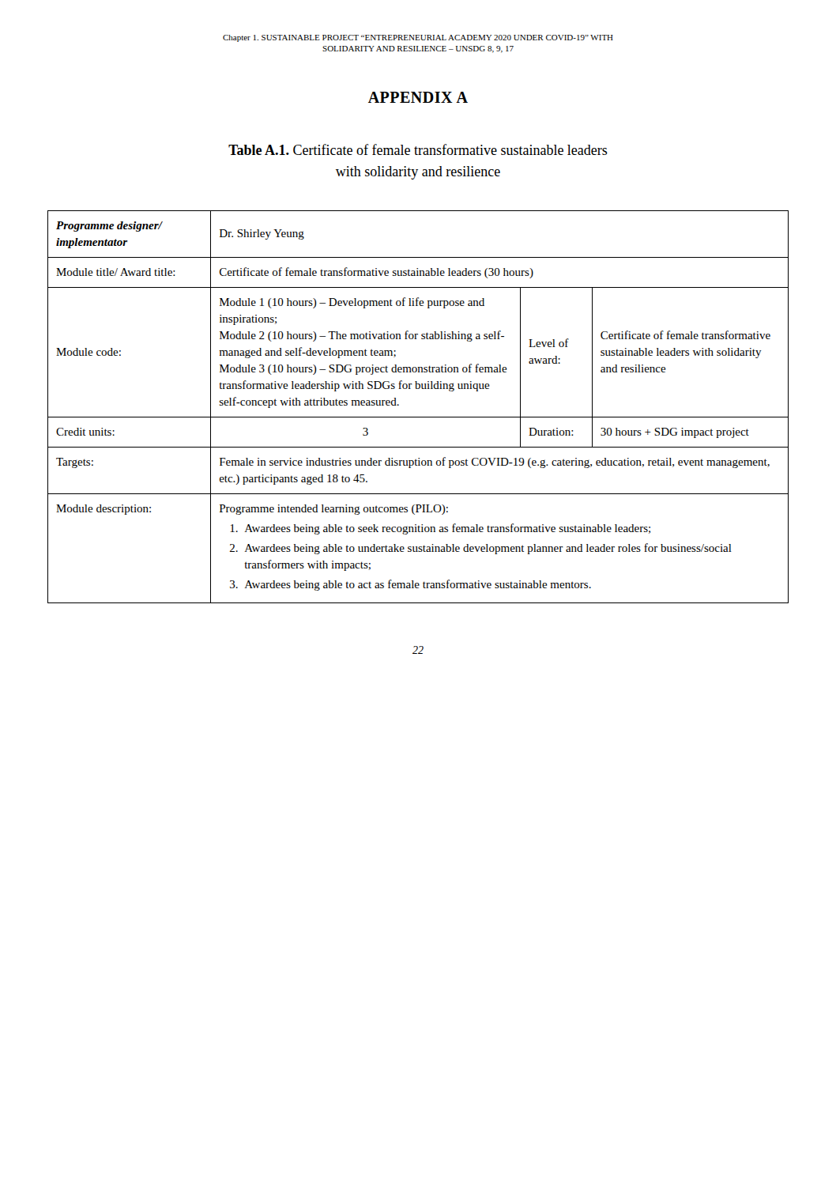Chapter 1. SUSTAINABLE PROJECT “ENTREPRENEURIAL ACADEMY 2020 UNDER COVID-19” WITH
SOLIDARITY AND RESILIENCE – UNSDG 8, 9, 17
APPENDIX A
Table A.1. Certificate of female transformative sustainable leaders
with solidarity and resilience
| Programme designer/ implementator | Dr. Shirley Yeung |
| Module title/ Award title: | Certificate of female transformative sustainable leaders (30 hours) |
| Module code: | Module 1 (10 hours) – Development of life purpose and inspirations; Module 2 (10 hours) – The motivation for stablishing a self-managed and self-development team; Module 3 (10 hours) – SDG project demonstration of female transformative leadership with SDGs for building unique self-concept with attributes measured. | Level of award: | Certificate of female transformative sustainable leaders with solidarity and resilience |
| Credit units: | 3 | Duration: | 30 hours + SDG impact project |
| Targets: | Female in service industries under disruption of post COVID-19 (e.g. catering, education, retail, event management, etc.) participants aged 18 to 45. |
| Module description: | Programme intended learning outcomes (PILO): Awardees being able to seek recognition as female transformative sustainable leaders; Awardees being able to undertake sustainable development planner and leader roles for business/social transformers with impacts; Awardees being able to act as female transformative sustainable mentors. |
22